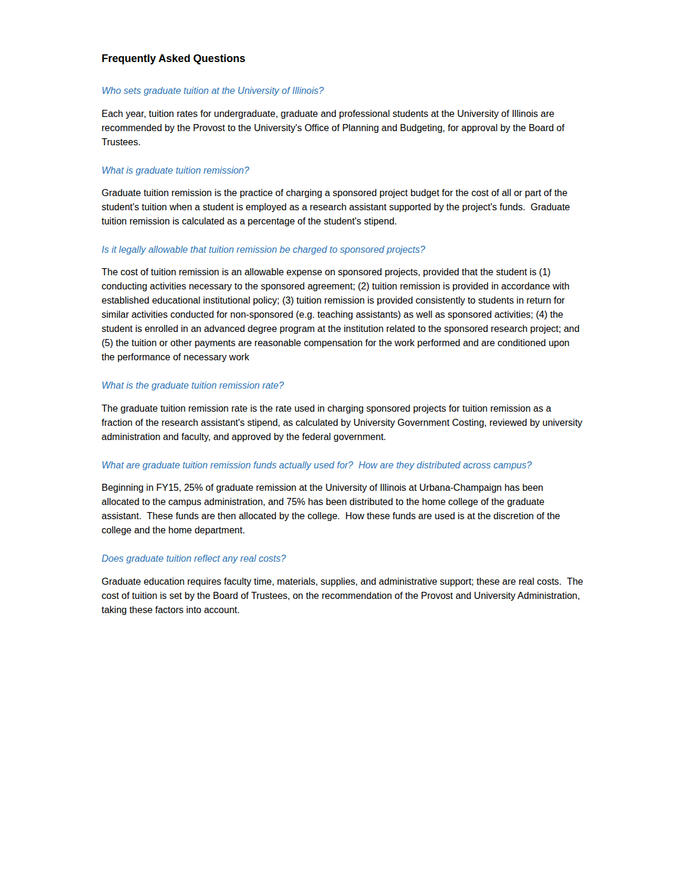Frequently Asked Questions
Who sets graduate tuition at the University of Illinois?
Each year, tuition rates for undergraduate, graduate and professional students at the University of Illinois are recommended by the Provost to the University's Office of Planning and Budgeting, for approval by the Board of Trustees.
What is graduate tuition remission?
Graduate tuition remission is the practice of charging a sponsored project budget for the cost of all or part of the student's tuition when a student is employed as a research assistant supported by the project's funds. Graduate tuition remission is calculated as a percentage of the student's stipend.
Is it legally allowable that tuition remission be charged to sponsored projects?
The cost of tuition remission is an allowable expense on sponsored projects, provided that the student is (1) conducting activities necessary to the sponsored agreement; (2) tuition remission is provided in accordance with established educational institutional policy; (3) tuition remission is provided consistently to students in return for similar activities conducted for non-sponsored (e.g. teaching assistants) as well as sponsored activities; (4) the student is enrolled in an advanced degree program at the institution related to the sponsored research project; and (5) the tuition or other payments are reasonable compensation for the work performed and are conditioned upon the performance of necessary work
What is the graduate tuition remission rate?
The graduate tuition remission rate is the rate used in charging sponsored projects for tuition remission as a fraction of the research assistant's stipend, as calculated by University Government Costing, reviewed by university administration and faculty, and approved by the federal government.
What are graduate tuition remission funds actually used for? How are they distributed across campus?
Beginning in FY15, 25% of graduate remission at the University of Illinois at Urbana-Champaign has been allocated to the campus administration, and 75% has been distributed to the home college of the graduate assistant. These funds are then allocated by the college. How these funds are used is at the discretion of the college and the home department.
Does graduate tuition reflect any real costs?
Graduate education requires faculty time, materials, supplies, and administrative support; these are real costs. The cost of tuition is set by the Board of Trustees, on the recommendation of the Provost and University Administration, taking these factors into account.